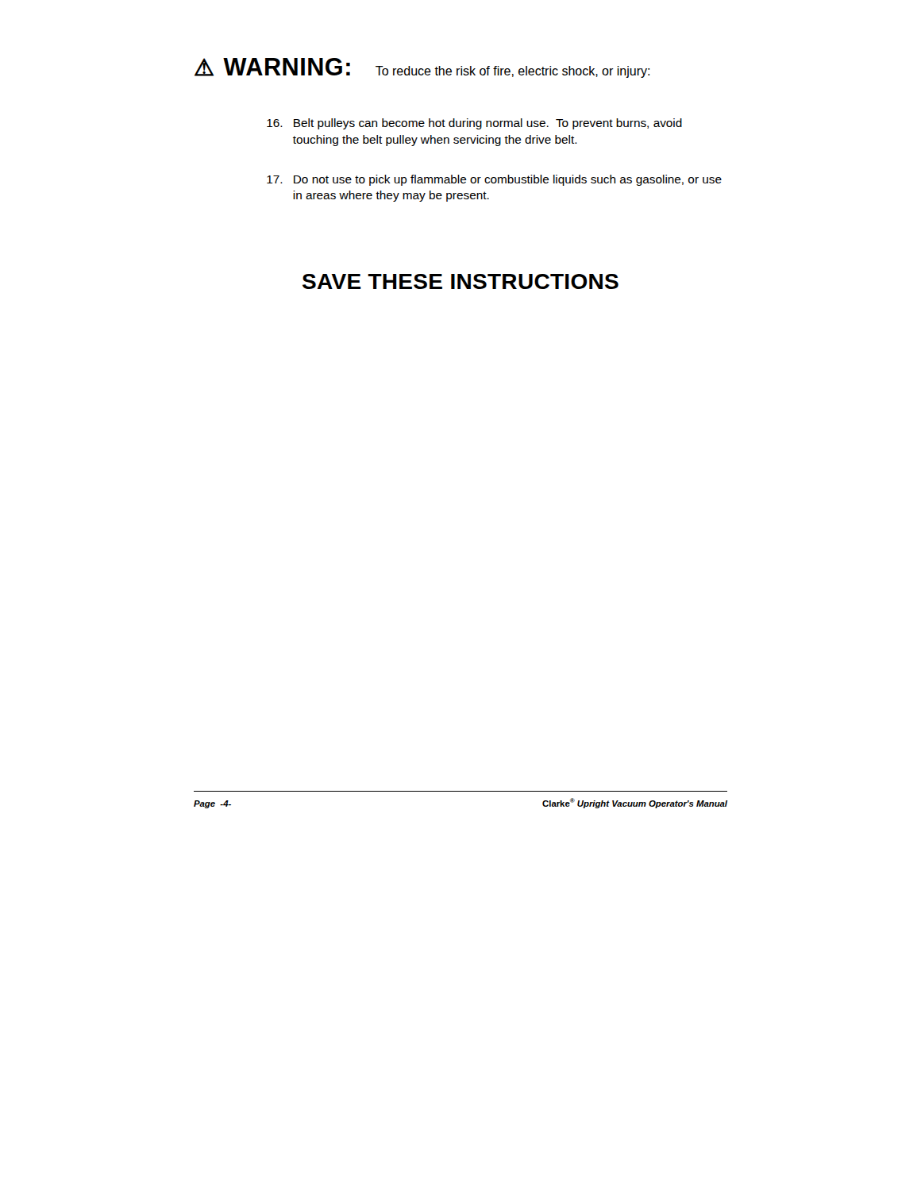⚠ WARNING: To reduce the risk of fire, electric shock, or injury:
16. Belt pulleys can become hot during normal use. To prevent burns, avoid touching the belt pulley when servicing the drive belt.
17. Do not use to pick up flammable or combustible liquids such as gasoline, or use in areas where they may be present.
SAVE THESE INSTRUCTIONS
Page -4-
Clarke® Upright Vacuum Operator's Manual